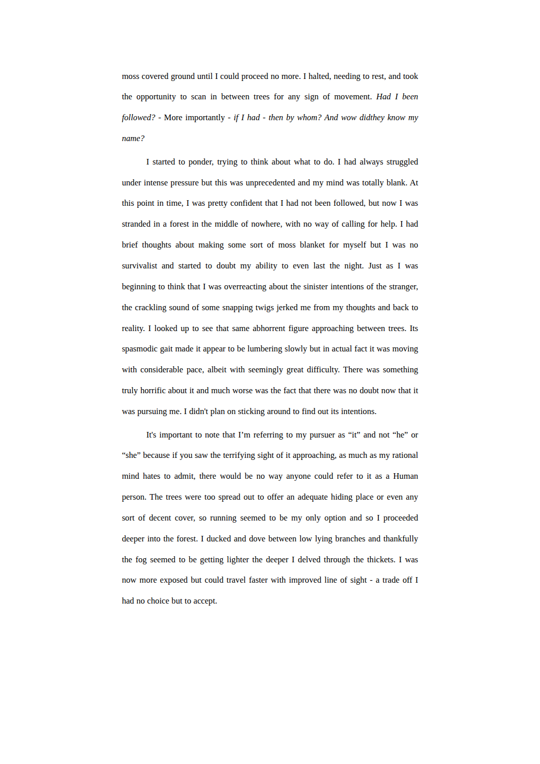moss covered ground until I could proceed no more. I halted, needing to rest, and took the opportunity to scan in between trees for any sign of movement. Had I been followed? - More importantly - if I had - then by whom? And wow didthey know my name?
I started to ponder, trying to think about what to do. I had always struggled under intense pressure but this was unprecedented and my mind was totally blank. At this point in time, I was pretty confident that I had not been followed, but now I was stranded in a forest in the middle of nowhere, with no way of calling for help. I had brief thoughts about making some sort of moss blanket for myself but I was no survivalist and started to doubt my ability to even last the night. Just as I was beginning to think that I was overreacting about the sinister intentions of the stranger, the crackling sound of some snapping twigs jerked me from my thoughts and back to reality. I looked up to see that same abhorrent figure approaching between trees. Its spasmodic gait made it appear to be lumbering slowly but in actual fact it was moving with considerable pace, albeit with seemingly great difficulty. There was something truly horrific about it and much worse was the fact that there was no doubt now that it was pursuing me. I didn't plan on sticking around to find out its intentions.
It's important to note that I’m referring to my pursuer as “it” and not “he” or “she” because if you saw the terrifying sight of it approaching, as much as my rational mind hates to admit, there would be no way anyone could refer to it as a Human person. The trees were too spread out to offer an adequate hiding place or even any sort of decent cover, so running seemed to be my only option and so I proceeded deeper into the forest. I ducked and dove between low lying branches and thankfully the fog seemed to be getting lighter the deeper I delved through the thickets. I was now more exposed but could travel faster with improved line of sight - a trade off I had no choice but to accept.